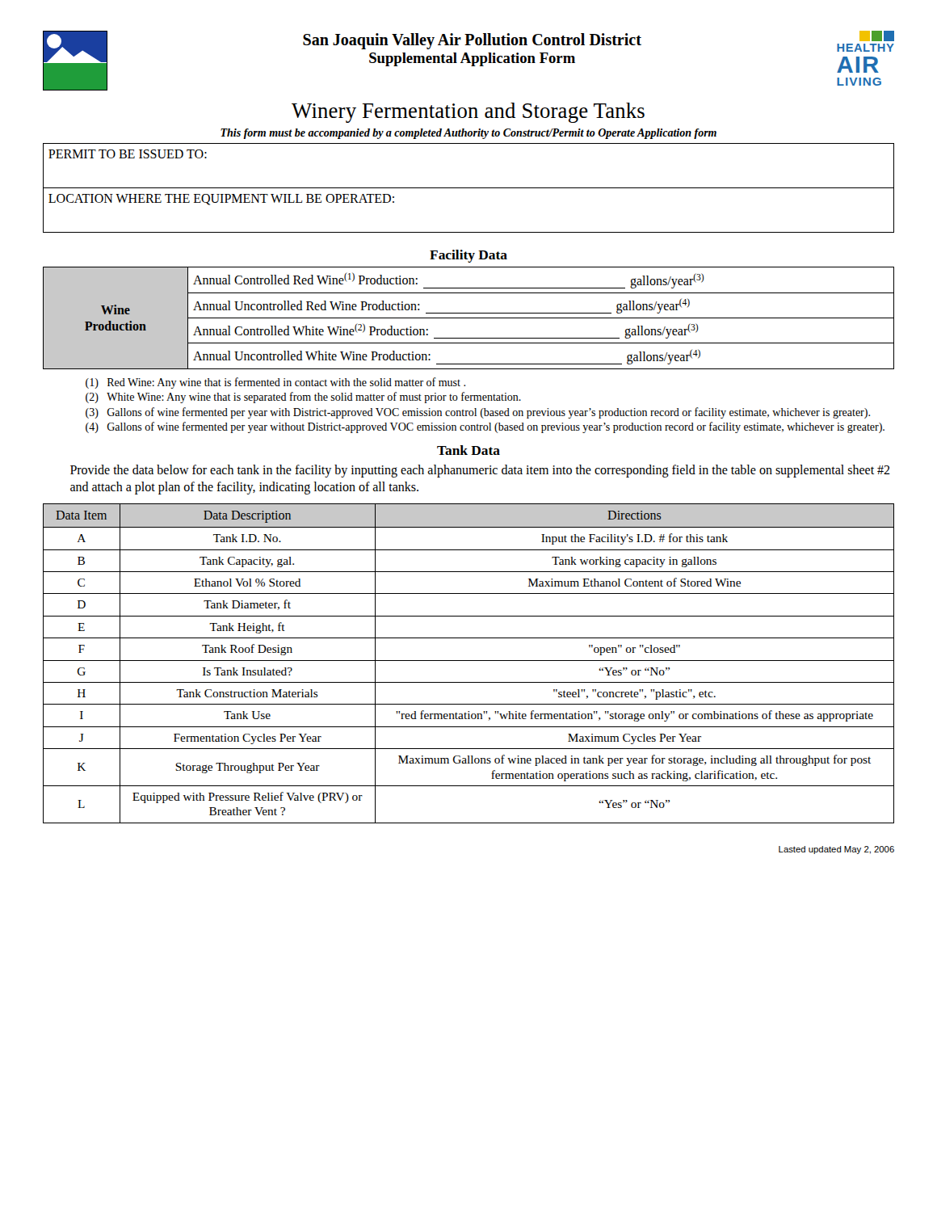San Joaquin Valley Air Pollution Control District
Supplemental Application Form
HEALTHY
AIR
LIVING
Winery Fermentation and Storage Tanks
This form must be accompanied by a completed Authority to Construct/Permit to Operate Application form
| PERMIT TO BE ISSUED TO: |
| LOCATION WHERE THE EQUIPMENT WILL BE OPERATED: |
Facility Data
| Wine Production | Annual Controlled Red Wine (1) Production: gallons/year (3) |
| Annual Uncontrolled Red Wine Production: gallons/year (4) |
| Annual Controlled White Wine (2) Production: gallons/year (3) |
| Annual Uncontrolled White Wine Production: gallons/year (4) |
Red Wine: Any wine that is fermented in contact with the solid matter of must .
White Wine: Any wine that is separated from the solid matter of must prior to fermentation.
Gallons of wine fermented per year with District-approved VOC emission control (based on previous year’s production record or facility estimate, whichever is greater).
Gallons of wine fermented per year without District-approved VOC emission control (based on previous year’s production record or facility estimate, whichever is greater).
Tank Data
Provide the data below for each tank in the facility by inputting each alphanumeric data item into the corresponding field in the table on supplemental sheet #2 and attach a plot plan of the facility, indicating location of all tanks.
| Data Item | Data Description | Directions |
| --- | --- | --- |
| A | Tank I.D. No. | Input the Facility's I.D. # for this tank |
| B | Tank Capacity, gal. | Tank working capacity in gallons |
| C | Ethanol Vol % Stored | Maximum Ethanol Content of Stored Wine |
| D | Tank Diameter, ft | |
| E | Tank Height, ft | |
| F | Tank Roof Design | "open" or "closed" |
| G | Is Tank Insulated? | “Yes” or “No” |
| H | Tank Construction Materials | "steel", "concrete", "plastic", etc. |
| I | Tank Use | "red fermentation", "white fermentation", "storage only" or combinations of these as appropriate |
| J | Fermentation Cycles Per Year | Maximum Cycles Per Year |
| K | Storage Throughput Per Year | Maximum Gallons of wine placed in tank per year for storage, including all throughput for post fermentation operations such as racking, clarification, etc. |
| L | Equipped with Pressure Relief Valve (PRV) or Breather Vent ? | “Yes” or “No” |
Lasted updated May 2, 2006